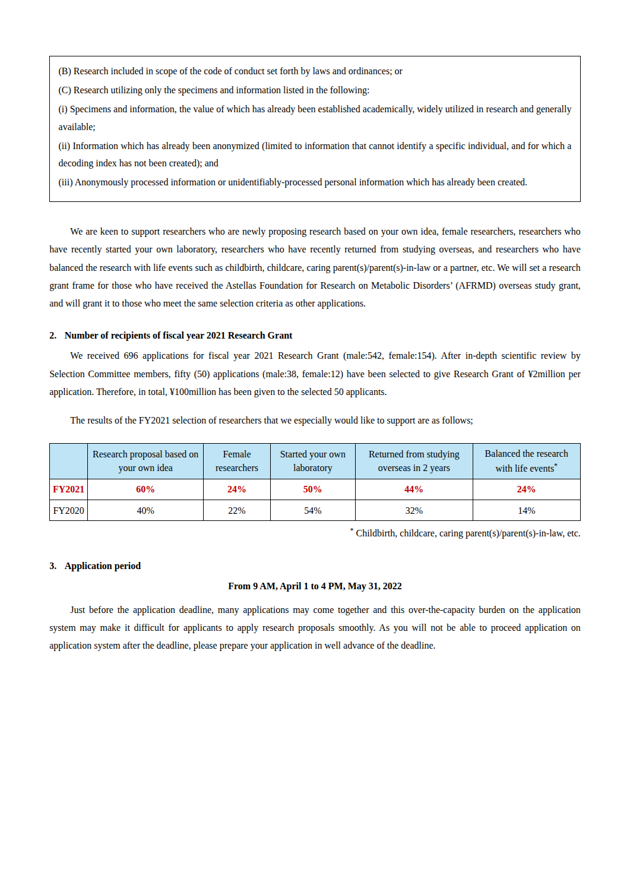(B) Research included in scope of the code of conduct set forth by laws and ordinances; or
(C) Research utilizing only the specimens and information listed in the following:
(i) Specimens and information, the value of which has already been established academically, widely utilized in research and generally available;
(ii) Information which has already been anonymized (limited to information that cannot identify a specific individual, and for which a decoding index has not been created); and
(iii) Anonymously processed information or unidentifiably-processed personal information which has already been created.
We are keen to support researchers who are newly proposing research based on your own idea, female researchers, researchers who have recently started your own laboratory, researchers who have recently returned from studying overseas, and researchers who have balanced the research with life events such as childbirth, childcare, caring parent(s)/parent(s)-in-law or a partner, etc. We will set a research grant frame for those who have received the Astellas Foundation for Research on Metabolic Disorders’ (AFRMD) overseas study grant, and will grant it to those who meet the same selection criteria as other applications.
2. Number of recipients of fiscal year 2021 Research Grant
We received 696 applications for fiscal year 2021 Research Grant (male:542, female:154). After in-depth scientific review by Selection Committee members, fifty (50) applications (male:38, female:12) have been selected to give Research Grant of ¥2million per application. Therefore, in total, ¥100million has been given to the selected 50 applicants.
The results of the FY2021 selection of researchers that we especially would like to support are as follows;
| | Research proposal based on your own idea | Female researchers | Started your own laboratory | Returned from studying overseas in 2 years | Balanced the research with life events * |
| --- | --- | --- | --- | --- | --- |
| FY2021 | 60% | 24% | 50% | 44% | 24% |
| FY2020 | 40% | 22% | 54% | 32% | 14% |
* Childbirth, childcare, caring parent(s)/parent(s)-in-law, etc.
3. Application period
From 9 AM, April 1 to 4 PM, May 31, 2022
Just before the application deadline, many applications may come together and this over-the-capacity burden on the application system may make it difficult for applicants to apply research proposals smoothly. As you will not be able to proceed application on application system after the deadline, please prepare your application in well advance of the deadline.